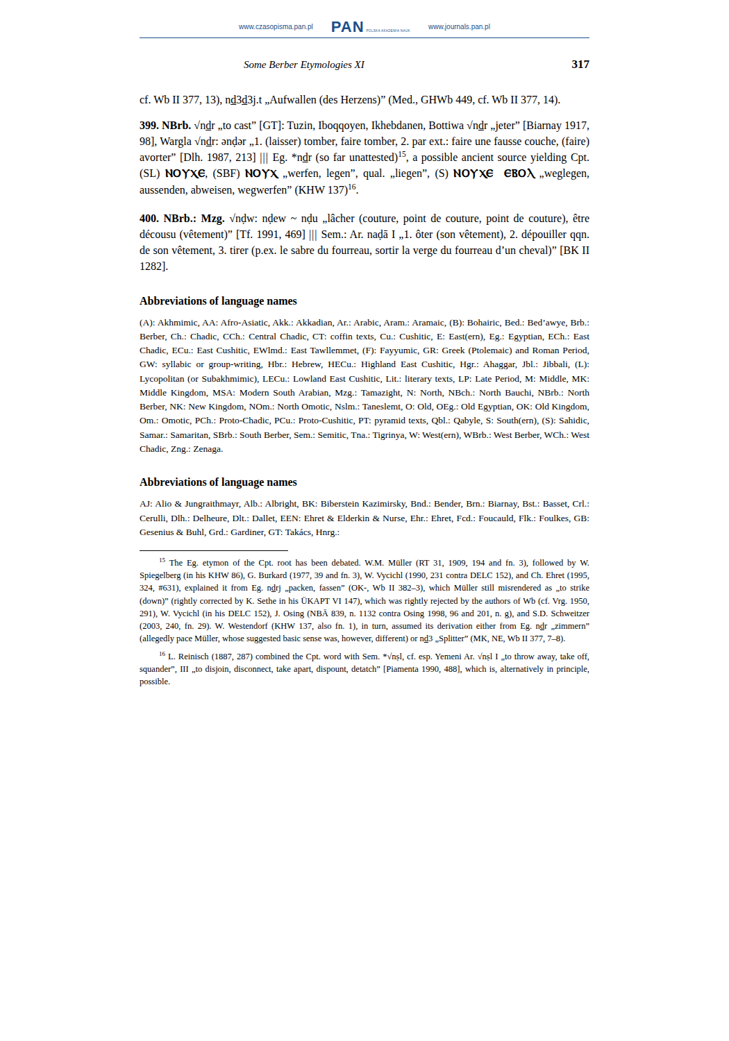www.czasopisma.pan.pl PAN POLSKA AKADEMIA NAUK www.journals.pan.pl
Some Berber Etymologies XI 317
cf. Wb II 377, 13), nd3d3j.t „Aufwallen (des Herzens)” (Med., GHWb 449, cf. Wb II 377, 14).
399. NBrb. √ndr „to cast” [GT]: Tuzin, Iboqqoyen, Ikhebdanen, Bottiwa √ndr „jeter” [Biarnay 1917, 98], Wargla √ndr: ənḍər „1. (laisser) tomber, faire tomber, 2. par ext.: faire une fausse couche, (faire) avorter” [Dlh. 1987, 213] ||| Eg. *ndr (so far unattested)15, a possible ancient source yielding Cpt. (SL) ⲚⲞⲨⲬⲈ, (SBF) ⲚⲞⲨⲬ „werfen, legen”, qual. „liegen”, (S) ⲚⲞⲨⲬⲈ ⲈⲂⲞⲖ „weglegen, aussenden, abweisen, wegwerfen” (KHW 137)16.
400. NBrb.: Mzg. √nḍw: nḍew ~ nḍu „lâcher (couture, point de couture, point de couture), être décousu (vêtement)” [Tf. 1991, 469] ||| Sem.: Ar. naḍā I „1. ôter (son vêtement), 2. dépouiller qqn. de son vêtement, 3. tirer (p.ex. le sabre du fourreau, sortir la verge du fourreau d’un cheval)” [BK II 1282].
Abbreviations of language names
(A): Akhmimic, AA: Afro-Asiatic, Akk.: Akkadian, Ar.: Arabic, Aram.: Aramaic, (B): Bohairic, Bed.: Bed’awye, Brb.: Berber, Ch.: Chadic, CCh.: Central Chadic, CT: coffin texts, Cu.: Cushitic, E: East(ern), Eg.: Egyptian, ECh.: East Chadic, ECu.: East Cushitic, EWlmd.: East Tawllemmet, (F): Fayyumic, GR: Greek (Ptolemaic) and Roman Period, GW: syllabic or group-writing, Hbr.: Hebrew, HECu.: Highland East Cushitic, Hgr.: Ahaggar, Jbl.: Jibbali, (L): Lycopolitan (or Subakhmimic), LECu.: Lowland East Cushitic, Lit.: literary texts, LP: Late Period, M: Middle, MK: Middle Kingdom, MSA: Modern South Arabian, Mzg.: Tamazight, N: North, NBch.: North Bauchi, NBrb.: North Berber, NK: New Kingdom, NOm.: North Omotic, Nslm.: Taneslemt, O: Old, OEg.: Old Egyptian, OK: Old Kingdom, Om.: Omotic, PCh.: Proto-Chadic, PCu.: Proto-Cushitic, PT: pyramid texts, Qbl.: Qabyle, S: South(ern), (S): Sahidic, Samar.: Samaritan, SBrb.: South Berber, Sem.: Semitic, Tna.: Tigrinya, W: West(ern), WBrb.: West Berber, WCh.: West Chadic, Zng.: Zenaga.
Abbreviations of language names
AJ: Alio & Jungraithmayr, Alb.: Albright, BK: Biberstein Kazimirsky, Bnd.: Bender, Brn.: Biarnay, Bst.: Basset, Crl.: Cerulli, Dlh.: Delheure, Dlt.: Dallet, EEN: Ehret & Elderkin & Nurse, Ehr.: Ehret, Fcd.: Foucauld, Flk.: Foulkes, GB: Gesenius & Buhl, Grd.: Gardiner, GT: Takács, Hnrg.:
15 The Eg. etymon of the Cpt. root has been debated. W.M. Müller (RT 31, 1909, 194 and fn. 3), followed by W. Spiegelberg (in his KHW 86), G. Burkard (1977, 39 and fn. 3), W. Vycichl (1990, 231 contra DELC 152), and Ch. Ehret (1995, 324, #631), explained it from Eg. ndrj „packen, fassen” (OK-, Wb II 382–3), which Müller still misrendered as „to strike (down)” (rightly corrected by K. Sethe in his ÜKAPT VI 147), which was rightly rejected by the authors of Wb (cf. Vrg. 1950, 291), W. Vycichl (in his DELC 152), J. Osing (NBÄ 839, n. 1132 contra Osing 1998, 96 and 201, n. g), and S.D. Schweitzer (2003, 240, fn. 29). W. Westendorf (KHW 137, also fn. 1), in turn, assumed its derivation either from Eg. ndr „zimmern” (allegedly pace Müller, whose suggested basic sense was, however, different) or nd3 „Splitter” (MK, NE, Wb II 377, 7–8).
16 L. Reinisch (1887, 287) combined the Cpt. word with Sem. *√nṣl, cf. esp. Yemeni Ar. √nṣl I „to throw away, take off, squander”, III „to disjoin, disconnect, take apart, dispount, detatch” [Piamenta 1990, 488], which is, alternatively in principle, possible.